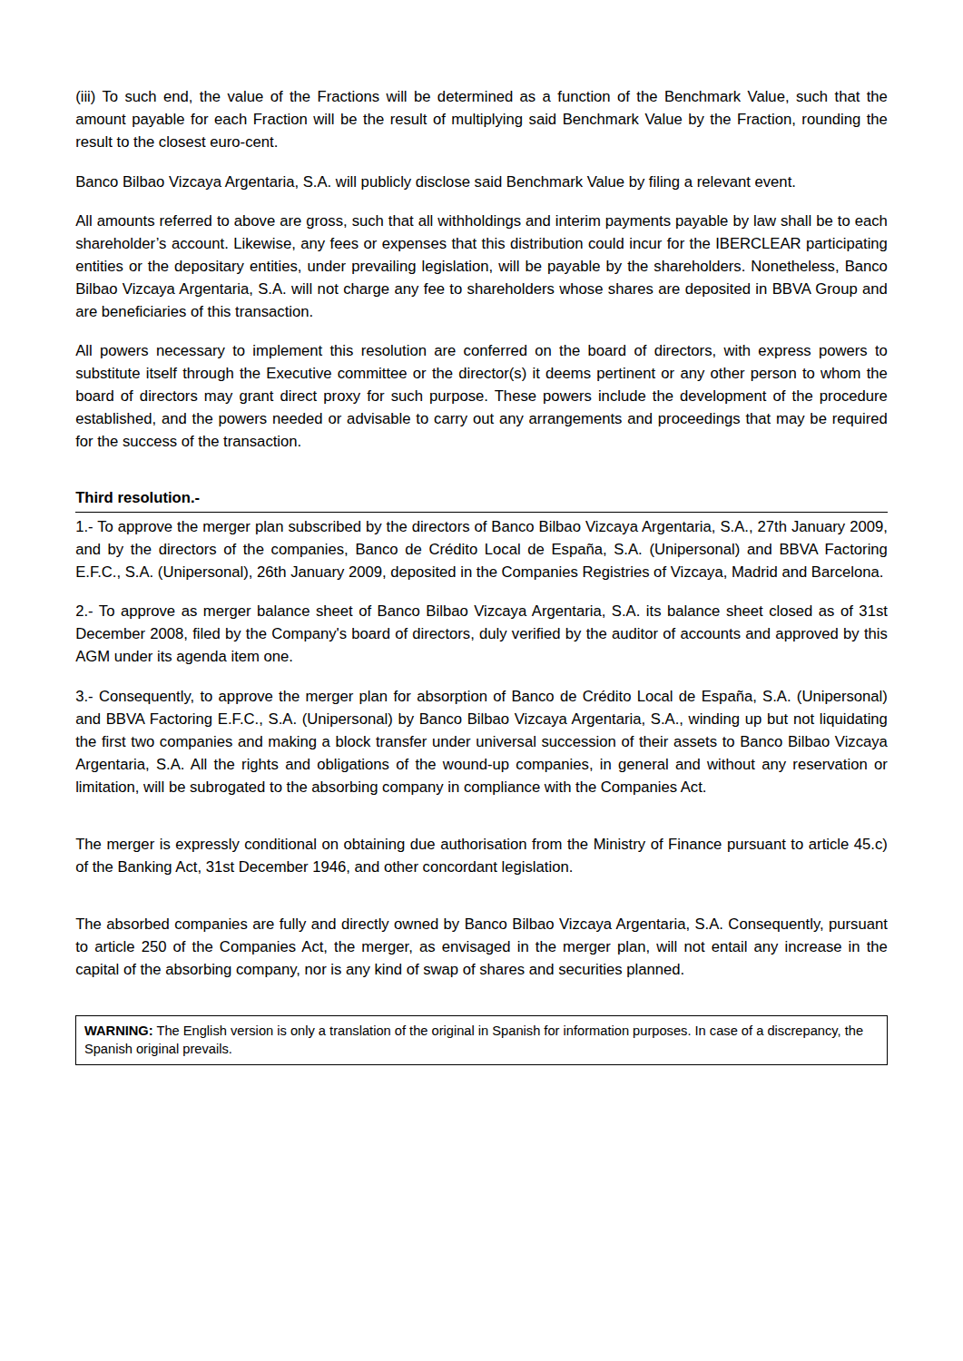(iii) To such end, the value of the Fractions will be determined as a function of the Benchmark Value, such that the amount payable for each Fraction will be the result of multiplying said Benchmark Value by the Fraction, rounding the result to the closest euro-cent.
Banco Bilbao Vizcaya Argentaria, S.A. will publicly disclose said Benchmark Value by filing a relevant event.
All amounts referred to above are gross, such that all withholdings and interim payments payable by law shall be to each shareholder’s account. Likewise, any fees or expenses that this distribution could incur for the IBERCLEAR participating entities or the depositary entities, under prevailing legislation, will be payable by the shareholders. Nonetheless, Banco Bilbao Vizcaya Argentaria, S.A. will not charge any fee to shareholders whose shares are deposited in BBVA Group and are beneficiaries of this transaction.
All powers necessary to implement this resolution are conferred on the board of directors, with express powers to substitute itself through the Executive committee or the director(s) it deems pertinent or any other person to whom the board of directors may grant direct proxy for such purpose. These powers include the development of the procedure established, and the powers needed or advisable to carry out any arrangements and proceedings that may be required for the success of the transaction.
Third resolution.-
1.- To approve the merger plan subscribed by the directors of Banco Bilbao Vizcaya Argentaria, S.A., 27th January 2009, and by the directors of the companies, Banco de Crédito Local de España, S.A. (Unipersonal) and BBVA Factoring E.F.C., S.A. (Unipersonal), 26th January 2009, deposited in the Companies Registries of Vizcaya, Madrid and Barcelona.
2.- To approve as merger balance sheet of Banco Bilbao Vizcaya Argentaria, S.A. its balance sheet closed as of 31st December 2008, filed by the Company's board of directors, duly verified by the auditor of accounts and approved by this AGM under its agenda item one.
3.- Consequently, to approve the merger plan for absorption of Banco de Crédito Local de España, S.A. (Unipersonal) and BBVA Factoring E.F.C., S.A. (Unipersonal) by Banco Bilbao Vizcaya Argentaria, S.A., winding up but not liquidating the first two companies and making a block transfer under universal succession of their assets to Banco Bilbao Vizcaya Argentaria, S.A. All the rights and obligations of the wound-up companies, in general and without any reservation or limitation, will be subrogated to the absorbing company in compliance with the Companies Act.
The merger is expressly conditional on obtaining due authorisation from the Ministry of Finance pursuant to article 45.c) of the Banking Act, 31st December 1946, and other concordant legislation.
The absorbed companies are fully and directly owned by Banco Bilbao Vizcaya Argentaria, S.A. Consequently, pursuant to article 250 of the Companies Act, the merger, as envisaged in the merger plan, will not entail any increase in the capital of the absorbing company, nor is any kind of swap of shares and securities planned.
WARNING: The English version is only a translation of the original in Spanish for information purposes. In case of a discrepancy, the Spanish original prevails.